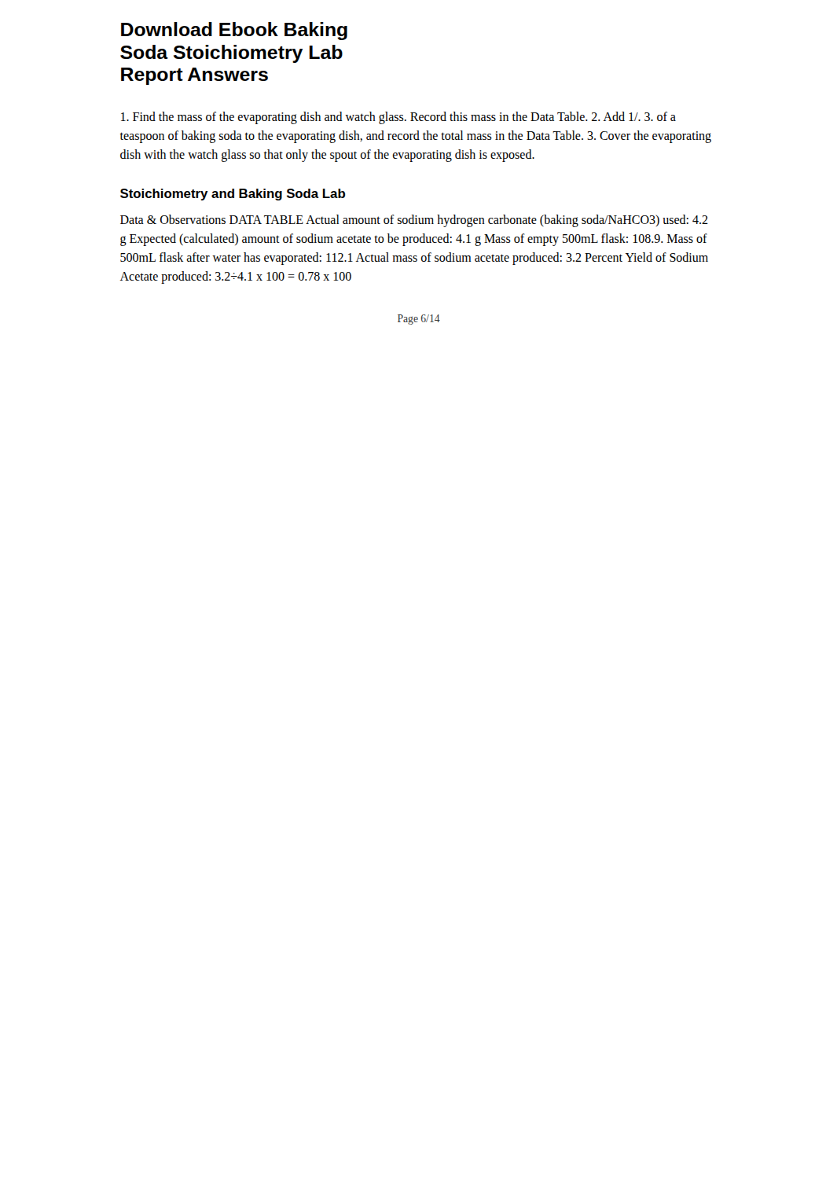Download Ebook Baking Soda Stoichiometry Lab Report Answers
1. Find the mass of the evaporating dish and watch glass. Record this mass in the Data Table. 2. Add 1/. 3. of a teaspoon of baking soda to the evaporating dish, and record the total mass in the Data Table. 3. Cover the evaporating dish with the watch glass so that only the spout of the evaporating dish is exposed.
Stoichiometry and Baking Soda Lab
Data & Observations DATA TABLE Actual amount of sodium hydrogen carbonate (baking soda/NaHCO3) used: 4.2 g Expected (calculated) amount of sodium acetate to be produced: 4.1 g Mass of empty 500mL flask: 108.9. Mass of 500mL flask after water has evaporated: 112.1 Actual mass of sodium acetate produced: 3.2 Percent Yield of Sodium Acetate produced: 3.2÷4.1 x 100 = 0.78 x 100
Page 6/14